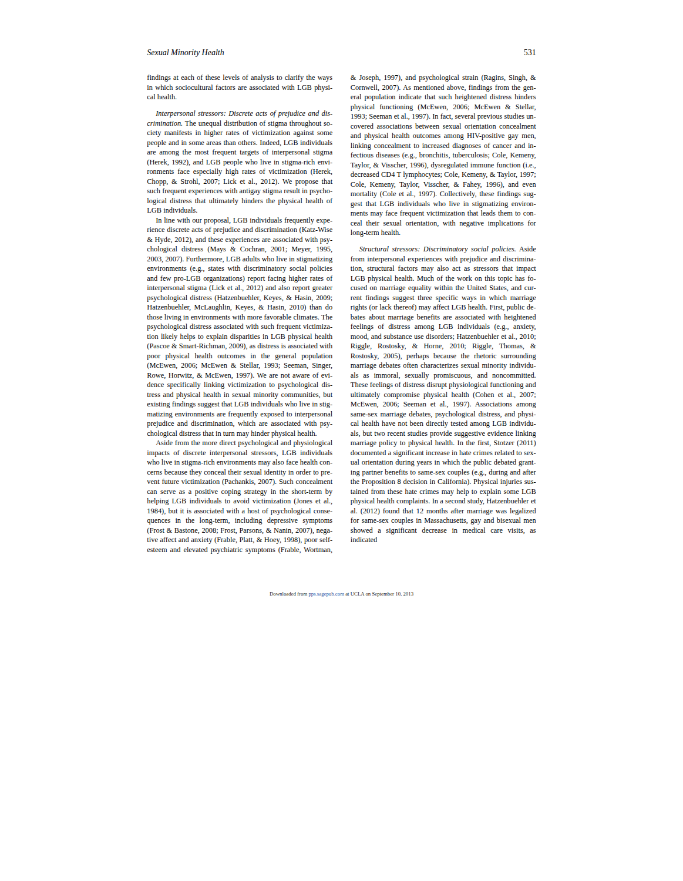Sexual Minority Health 531
findings at each of these levels of analysis to clarify the ways in which sociocultural factors are associated with LGB physical health.
Interpersonal stressors: Discrete acts of prejudice and discrimination. The unequal distribution of stigma throughout society manifests in higher rates of victimization against some people and in some areas than others. Indeed, LGB individuals are among the most frequent targets of interpersonal stigma (Herek, 1992), and LGB people who live in stigma-rich environments face especially high rates of victimization (Herek, Chopp, & Strohl, 2007; Lick et al., 2012). We propose that such frequent experiences with antigay stigma result in psychological distress that ultimately hinders the physical health of LGB individuals.
In line with our proposal, LGB individuals frequently experience discrete acts of prejudice and discrimination (Katz-Wise & Hyde, 2012), and these experiences are associated with psychological distress (Mays & Cochran, 2001; Meyer, 1995, 2003, 2007). Furthermore, LGB adults who live in stigmatizing environments (e.g., states with discriminatory social policies and few pro-LGB organizations) report facing higher rates of interpersonal stigma (Lick et al., 2012) and also report greater psychological distress (Hatzenbuehler, Keyes, & Hasin, 2009; Hatzenbuehler, McLaughlin, Keyes, & Hasin, 2010) than do those living in environments with more favorable climates. The psychological distress associated with such frequent victimization likely helps to explain disparities in LGB physical health (Pascoe & Smart-Richman, 2009), as distress is associated with poor physical health outcomes in the general population (McEwen, 2006; McEwen & Stellar, 1993; Seeman, Singer, Rowe, Horwitz, & McEwen, 1997). We are not aware of evidence specifically linking victimization to psychological distress and physical health in sexual minority communities, but existing findings suggest that LGB individuals who live in stigmatizing environments are frequently exposed to interpersonal prejudice and discrimination, which are associated with psychological distress that in turn may hinder physical health.
Aside from the more direct psychological and physiological impacts of discrete interpersonal stressors, LGB individuals who live in stigma-rich environments may also face health concerns because they conceal their sexual identity in order to prevent future victimization (Pachankis, 2007). Such concealment can serve as a positive coping strategy in the short-term by helping LGB individuals to avoid victimization (Jones et al., 1984), but it is associated with a host of psychological consequences in the long-term, including depressive symptoms (Frost & Bastone, 2008; Frost, Parsons, & Nanin, 2007), negative affect and anxiety (Frable, Platt, & Hoey, 1998), poor self-esteem and elevated psychiatric symptoms (Frable, Wortman, & Joseph, 1997), and psychological strain (Ragins, Singh, & Cornwell, 2007). As mentioned above, findings from the general population indicate that such heightened distress hinders physical functioning (McEwen, 2006; McEwen & Stellar, 1993; Seeman et al., 1997). In fact, several previous studies uncovered associations between sexual orientation concealment and physical health outcomes among HIV-positive gay men, linking concealment to increased diagnoses of cancer and infectious diseases (e.g., bronchitis, tuberculosis; Cole, Kemeny, Taylor, & Visscher, 1996), dysregulated immune function (i.e., decreased CD4 T lymphocytes; Cole, Kemeny, & Taylor, 1997; Cole, Kemeny, Taylor, Visscher, & Fahey, 1996), and even mortality (Cole et al., 1997). Collectively, these findings suggest that LGB individuals who live in stigmatizing environments may face frequent victimization that leads them to conceal their sexual orientation, with negative implications for long-term health.
Structural stressors: Discriminatory social policies. Aside from interpersonal experiences with prejudice and discrimination, structural factors may also act as stressors that impact LGB physical health. Much of the work on this topic has focused on marriage equality within the United States, and current findings suggest three specific ways in which marriage rights (or lack thereof) may affect LGB health. First, public debates about marriage benefits are associated with heightened feelings of distress among LGB individuals (e.g., anxiety, mood, and substance use disorders; Hatzenbuehler et al., 2010; Riggle, Rostosky, & Horne, 2010; Riggle, Thomas, & Rostosky, 2005), perhaps because the rhetoric surrounding marriage debates often characterizes sexual minority individuals as immoral, sexually promiscuous, and noncommitted. These feelings of distress disrupt physiological functioning and ultimately compromise physical health (Cohen et al., 2007; McEwen, 2006; Seeman et al., 1997). Associations among same-sex marriage debates, psychological distress, and physical health have not been directly tested among LGB individuals, but two recent studies provide suggestive evidence linking marriage policy to physical health. In the first, Stotzer (2011) documented a significant increase in hate crimes related to sexual orientation during years in which the public debated granting partner benefits to same-sex couples (e.g., during and after the Proposition 8 decision in California). Physical injuries sustained from these hate crimes may help to explain some LGB physical health complaints. In a second study, Hatzenbuehler et al. (2012) found that 12 months after marriage was legalized for same-sex couples in Massachusetts, gay and bisexual men showed a significant decrease in medical care visits, as indicated
Downloaded from pps.sagepub.com at UCLA on September 10, 2013